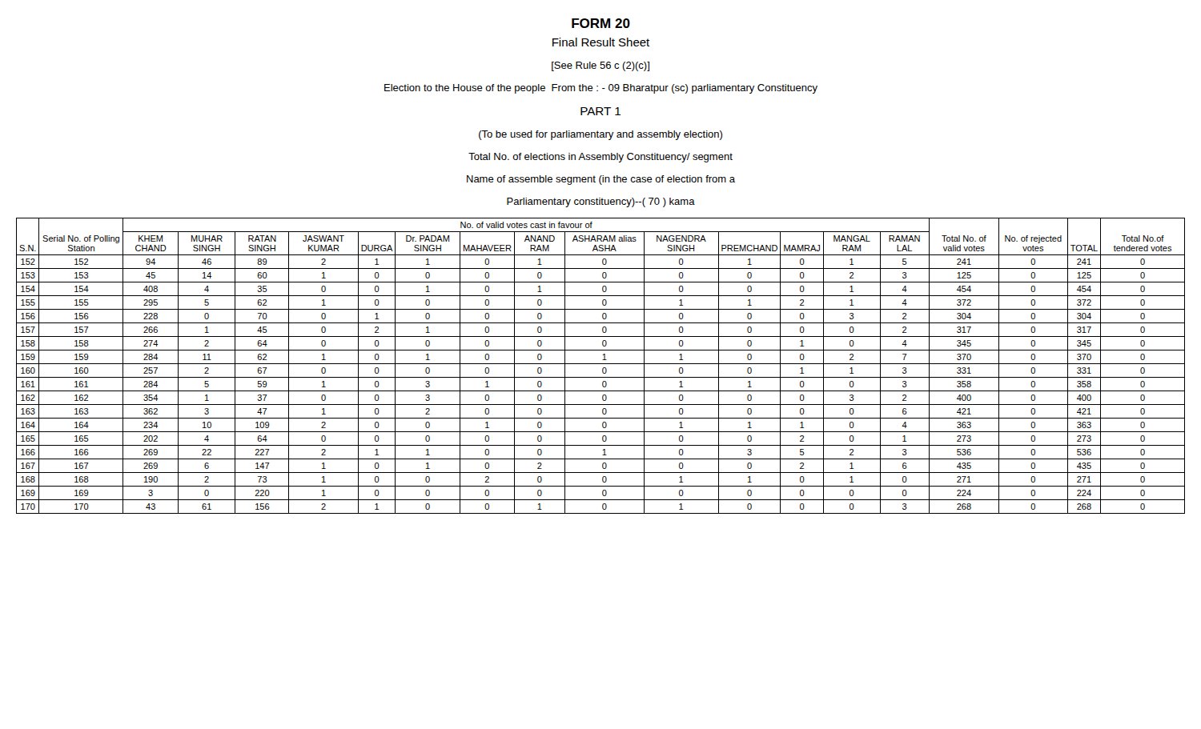FORM 20
Final Result Sheet
[See Rule 56 c (2)(c)]
Election to the House of the people From the : - 09 Bharatpur (sc) parliamentary Constituency
PART 1
(To be used for parliamentary and assembly election)
Total No. of elections in Assembly Constituency/ segment
Name of assemble segment (in the case of election from a
Parliamentary constituency)--( 70 ) kama
| S.N. | Serial No. of Polling Station | No. of valid votes cast in favour of | Total No. of valid votes | No. of rejected votes | TOTAL | Total No.of tendered votes |
| --- | --- | --- | --- | --- | --- | --- |
| KHEM CHAND | MUHAR SINGH | RATAN SINGH | JASWANT KUMAR | DURGA | Dr. PADAM SINGH | MAHAVEER | ANAND RAM | ASHARAM alias ASHA | NAGENDRA SINGH | PREMCHAND | MAMRAJ | MANGAL RAM | RAMAN LAL |
| 152 | 152 | 94 | 46 | 89 | 2 | 1 | 1 | 0 | 1 | 0 | 0 | 1 | 0 | 1 | 5 | 241 | 0 | 241 | 0 |
| 153 | 153 | 45 | 14 | 60 | 1 | 0 | 0 | 0 | 0 | 0 | 0 | 0 | 0 | 2 | 3 | 125 | 0 | 125 | 0 |
| 154 | 154 | 408 | 4 | 35 | 0 | 0 | 1 | 0 | 1 | 0 | 0 | 0 | 0 | 1 | 4 | 454 | 0 | 454 | 0 |
| 155 | 155 | 295 | 5 | 62 | 1 | 0 | 0 | 0 | 0 | 0 | 1 | 1 | 2 | 1 | 4 | 372 | 0 | 372 | 0 |
| 156 | 156 | 228 | 0 | 70 | 0 | 1 | 0 | 0 | 0 | 0 | 0 | 0 | 0 | 3 | 2 | 304 | 0 | 304 | 0 |
| 157 | 157 | 266 | 1 | 45 | 0 | 2 | 1 | 0 | 0 | 0 | 0 | 0 | 0 | 0 | 2 | 317 | 0 | 317 | 0 |
| 158 | 158 | 274 | 2 | 64 | 0 | 0 | 0 | 0 | 0 | 0 | 0 | 0 | 1 | 0 | 4 | 345 | 0 | 345 | 0 |
| 159 | 159 | 284 | 11 | 62 | 1 | 0 | 1 | 0 | 0 | 1 | 1 | 0 | 0 | 2 | 7 | 370 | 0 | 370 | 0 |
| 160 | 160 | 257 | 2 | 67 | 0 | 0 | 0 | 0 | 0 | 0 | 0 | 0 | 1 | 1 | 3 | 331 | 0 | 331 | 0 |
| 161 | 161 | 284 | 5 | 59 | 1 | 0 | 3 | 1 | 0 | 0 | 1 | 1 | 0 | 0 | 3 | 358 | 0 | 358 | 0 |
| 162 | 162 | 354 | 1 | 37 | 0 | 0 | 3 | 0 | 0 | 0 | 0 | 0 | 0 | 3 | 2 | 400 | 0 | 400 | 0 |
| 163 | 163 | 362 | 3 | 47 | 1 | 0 | 2 | 0 | 0 | 0 | 0 | 0 | 0 | 0 | 6 | 421 | 0 | 421 | 0 |
| 164 | 164 | 234 | 10 | 109 | 2 | 0 | 0 | 1 | 0 | 0 | 1 | 1 | 1 | 0 | 4 | 363 | 0 | 363 | 0 |
| 165 | 165 | 202 | 4 | 64 | 0 | 0 | 0 | 0 | 0 | 0 | 0 | 0 | 2 | 0 | 1 | 273 | 0 | 273 | 0 |
| 166 | 166 | 269 | 22 | 227 | 2 | 1 | 1 | 0 | 0 | 1 | 0 | 3 | 5 | 2 | 3 | 536 | 0 | 536 | 0 |
| 167 | 167 | 269 | 6 | 147 | 1 | 0 | 1 | 0 | 2 | 0 | 0 | 0 | 2 | 1 | 6 | 435 | 0 | 435 | 0 |
| 168 | 168 | 190 | 2 | 73 | 1 | 0 | 0 | 2 | 0 | 0 | 1 | 1 | 0 | 1 | 0 | 271 | 0 | 271 | 0 |
| 169 | 169 | 3 | 0 | 220 | 1 | 0 | 0 | 0 | 0 | 0 | 0 | 0 | 0 | 0 | 0 | 224 | 0 | 224 | 0 |
| 170 | 170 | 43 | 61 | 156 | 2 | 1 | 0 | 0 | 1 | 0 | 1 | 0 | 0 | 0 | 3 | 268 | 0 | 268 | 0 |